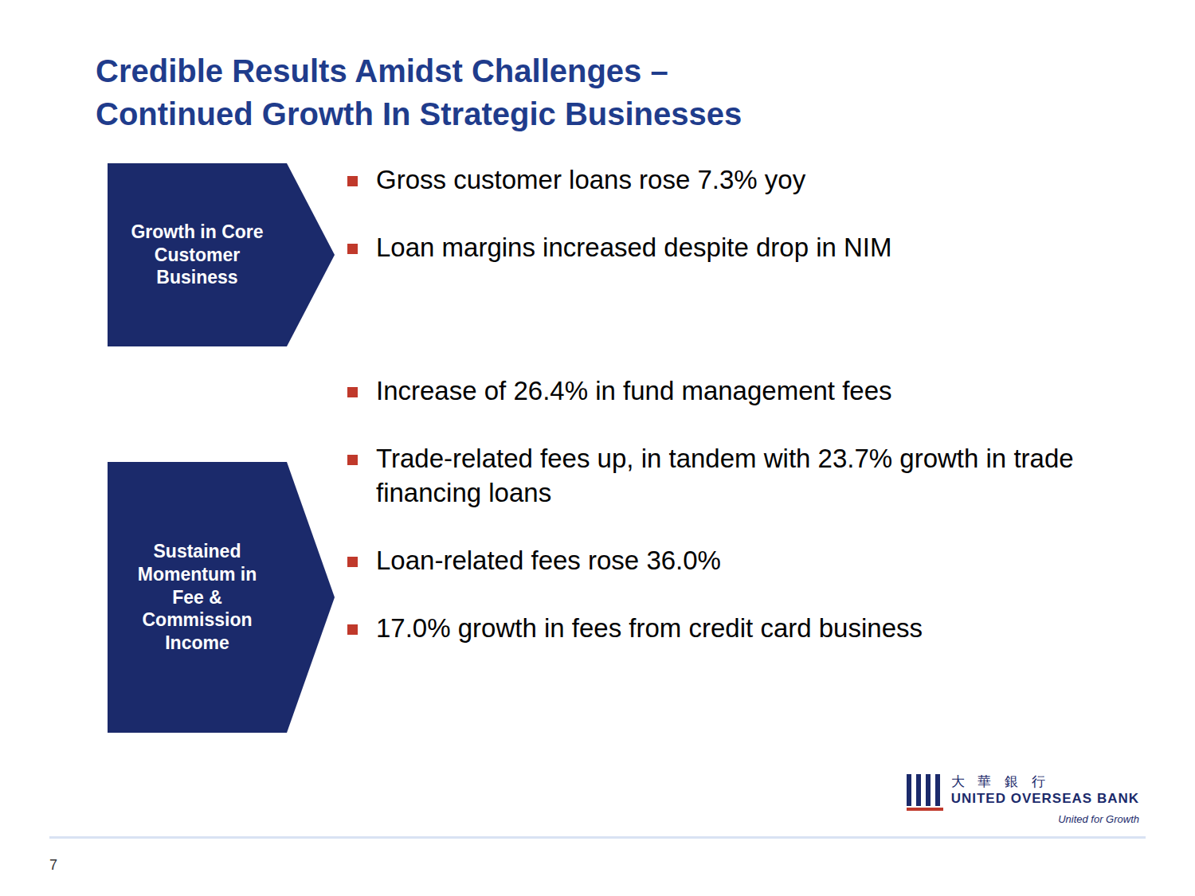Credible Results Amidst Challenges –
Continued Growth In Strategic Businesses
Growth in Core Customer Business
Sustained Momentum in Fee & Commission Income
Gross customer loans rose 7.3% yoy
Loan margins increased despite drop in NIM
Increase of 26.4% in fund management fees
Trade-related fees up, in tandem with 23.7% growth in trade financing loans
Loan-related fees rose 36.0%
17.0% growth in fees from credit card business
大 華 銀 行
UNITED OVERSEAS BANK
United for Growth
7